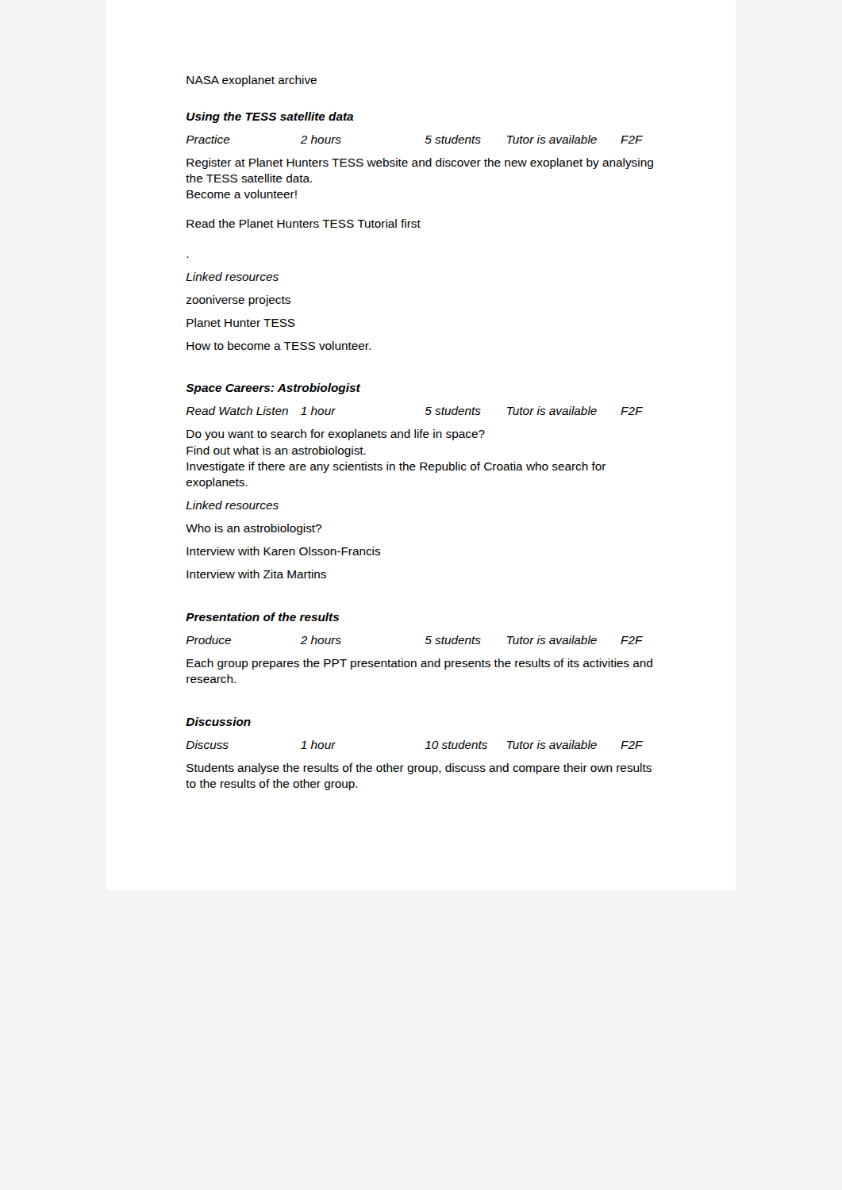NASA exoplanet archive
Using the TESS satellite data
Practice 2 hours 5 students Tutor is available F2F
Register at Planet Hunters TESS website and discover the new exoplanet by analysing the TESS satellite data.
Become a volunteer!
Read the Planet Hunters TESS Tutorial first
.
Linked resources
zooniverse projects
Planet Hunter TESS
How to become a TESS volunteer.
Space Careers: Astrobiologist
Read Watch Listen 1 hour 5 students Tutor is available F2F
Do you want to search for exoplanets and life in space?
Find out what is an astrobiologist.
Investigate if there are any scientists in the Republic of Croatia who search for exoplanets.
Linked resources
Who is an astrobiologist?
Interview with Karen Olsson-Francis
Interview with Zita Martins
Presentation of the results
Produce 2 hours 5 students Tutor is available F2F
Each group prepares the PPT presentation and presents the results of its activities and research.
Discussion
Discuss 1 hour 10 students Tutor is available F2F
Students analyse the results of the other group, discuss and compare their own results to the results of the other group.